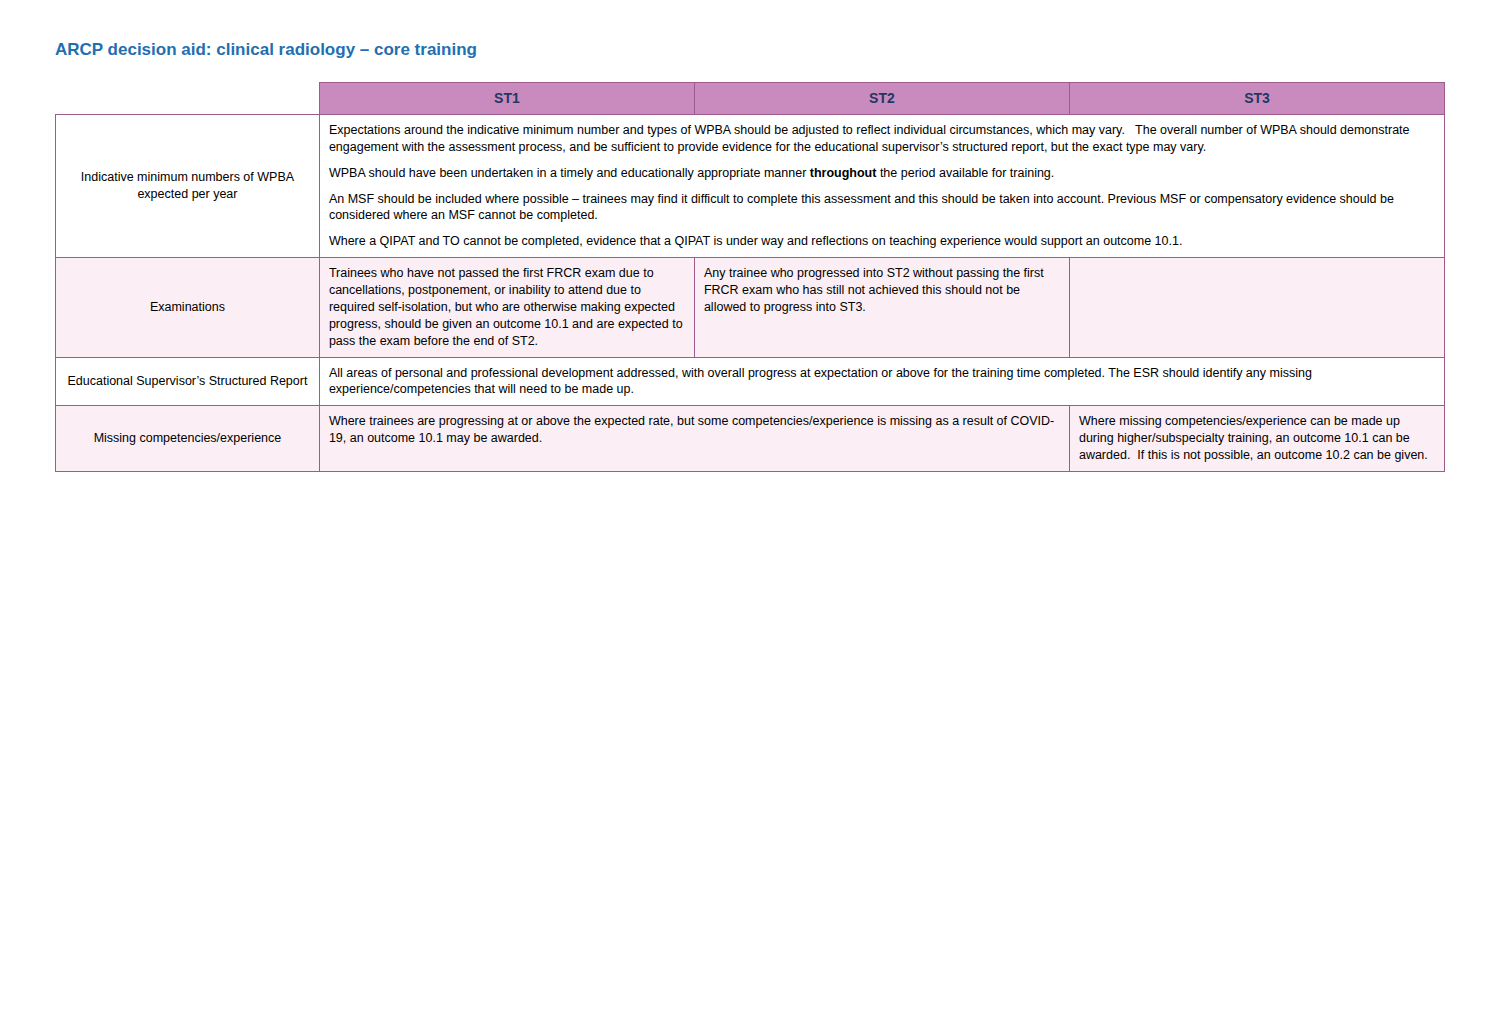ARCP decision aid: clinical radiology – core training
| | ST1 | ST2 | ST3 |
| --- | --- | --- | --- |
| Indicative minimum numbers of WPBA expected per year | Expectations around the indicative minimum number and types of WPBA should be adjusted to reflect individual circumstances, which may vary. The overall number of WPBA should demonstrate engagement with the assessment process, and be sufficient to provide evidence for the educational supervisor’s structured report, but the exact type may vary. WPBA should have been undertaken in a timely and educationally appropriate manner throughout the period available for training. An MSF should be included where possible – trainees may find it difficult to complete this assessment and this should be taken into account. Previous MSF or compensatory evidence should be considered where an MSF cannot be completed. Where a QIPAT and TO cannot be completed, evidence that a QIPAT is under way and reflections on teaching experience would support an outcome 10.1. |
| Examinations | Trainees who have not passed the first FRCR exam due to cancellations, postponement, or inability to attend due to required self-isolation, but who are otherwise making expected progress, should be given an outcome 10.1 and are expected to pass the exam before the end of ST2. | Any trainee who progressed into ST2 without passing the first FRCR exam who has still not achieved this should not be allowed to progress into ST3. | |
| Educational Supervisor’s Structured Report | All areas of personal and professional development addressed, with overall progress at expectation or above for the training time completed. The ESR should identify any missing experience/competencies that will need to be made up. |
| Missing competencies/experience | Where trainees are progressing at or above the expected rate, but some competencies/experience is missing as a result of COVID-19, an outcome 10.1 may be awarded. | Where missing competencies/experience can be made up during higher/subspecialty training, an outcome 10.1 can be awarded. If this is not possible, an outcome 10.2 can be given. |